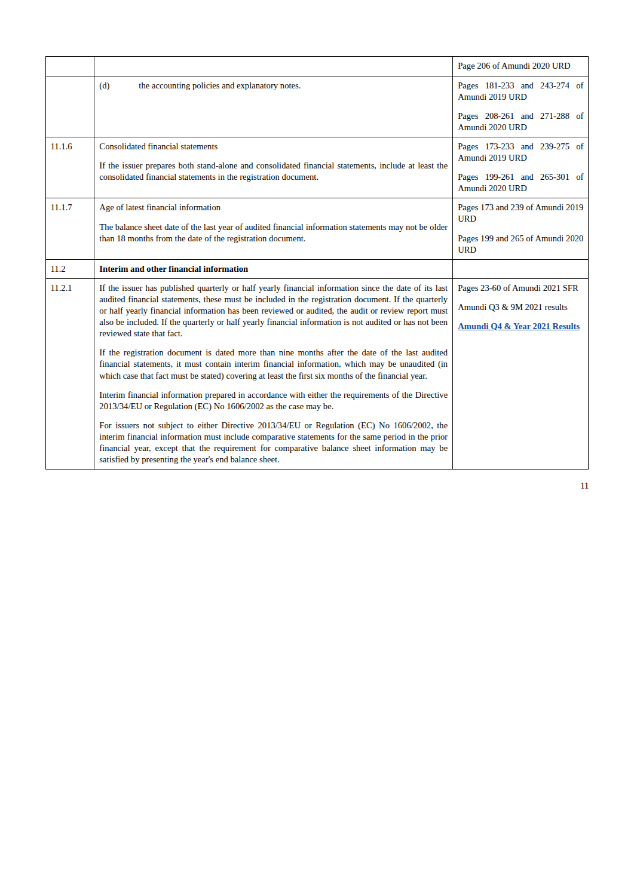| | | Page 206 of Amundi 2020 URD |
| | (d) the accounting policies and explanatory notes. | Pages 181-233 and 243-274 of Amundi 2019 URD Pages 208-261 and 271-288 of Amundi 2020 URD |
| 11.1.6 | Consolidated financial statements If the issuer prepares both stand-alone and consolidated financial statements, include at least the consolidated financial statements in the registration document. | Pages 173-233 and 239-275 of Amundi 2019 URD Pages 199-261 and 265-301 of Amundi 2020 URD |
| 11.1.7 | Age of latest financial information The balance sheet date of the last year of audited financial information statements may not be older than 18 months from the date of the registration document. | Pages 173 and 239 of Amundi 2019 URD Pages 199 and 265 of Amundi 2020 URD |
| 11.2 | Interim and other financial information | |
| 11.2.1 | If the issuer has published quarterly or half yearly financial information since the date of its last audited financial statements, these must be included in the registration document. If the quarterly or half yearly financial information has been reviewed or audited, the audit or review report must also be included. If the quarterly or half yearly financial information is not audited or has not been reviewed state that fact. If the registration document is dated more than nine months after the date of the last audited financial statements, it must contain interim financial information, which may be unaudited (in which case that fact must be stated) covering at least the first six months of the financial year. Interim financial information prepared in accordance with either the requirements of the Directive 2013/34/EU or Regulation (EC) No 1606/2002 as the case may be. For issuers not subject to either Directive 2013/34/EU or Regulation (EC) No 1606/2002, the interim financial information must include comparative statements for the same period in the prior financial year, except that the requirement for comparative balance sheet information may be satisfied by presenting the year's end balance sheet. | Pages 23-60 of Amundi 2021 SFR Amundi Q3 & 9M 2021 results Amundi Q4 & Year 2021 Results |
11